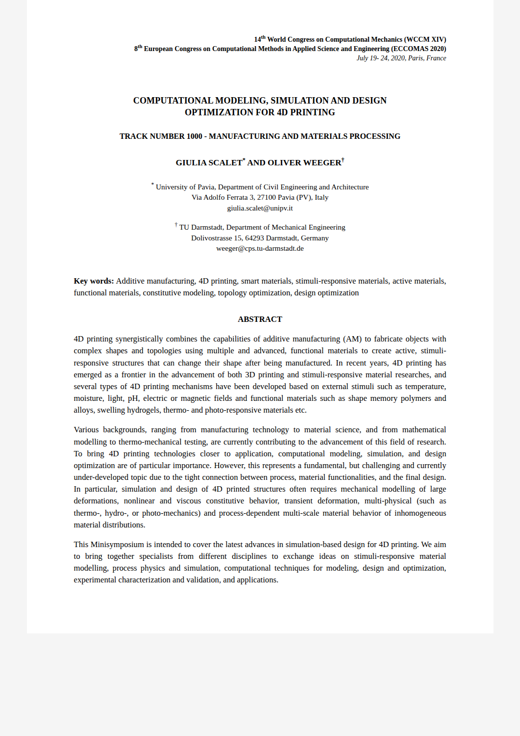14th World Congress on Computational Mechanics (WCCM XIV)
8th European Congress on Computational Methods in Applied Science and Engineering (ECCOMAS 2020)
July 19- 24, 2020, Paris, France
COMPUTATIONAL MODELING, SIMULATION AND DESIGN
OPTIMIZATION FOR 4D PRINTING
TRACK NUMBER 1000 - MANUFACTURING AND MATERIALS PROCESSING
GIULIA SCALET* AND OLIVER WEEGER†
* University of Pavia, Department of Civil Engineering and Architecture
Via Adolfo Ferrata 3, 27100 Pavia (PV), Italy
giulia.scalet@unipv.it
† TU Darmstadt, Department of Mechanical Engineering
Dolivostrasse 15, 64293 Darmstadt, Germany
weeger@cps.tu-darmstadt.de
Key words: Additive manufacturing, 4D printing, smart materials, stimuli-responsive materials, active materials, functional materials, constitutive modeling, topology optimization, design optimization
ABSTRACT
4D printing synergistically combines the capabilities of additive manufacturing (AM) to fabricate objects with complex shapes and topologies using multiple and advanced, functional materials to create active, stimuli-responsive structures that can change their shape after being manufactured. In recent years, 4D printing has emerged as a frontier in the advancement of both 3D printing and stimuli-responsive material researches, and several types of 4D printing mechanisms have been developed based on external stimuli such as temperature, moisture, light, pH, electric or magnetic fields and functional materials such as shape memory polymers and alloys, swelling hydrogels, thermo- and photo-responsive materials etc.
Various backgrounds, ranging from manufacturing technology to material science, and from mathematical modelling to thermo-mechanical testing, are currently contributing to the advancement of this field of research. To bring 4D printing technologies closer to application, computational modeling, simulation, and design optimization are of particular importance. However, this represents a fundamental, but challenging and currently under-developed topic due to the tight connection between process, material functionalities, and the final design. In particular, simulation and design of 4D printed structures often requires mechanical modelling of large deformations, nonlinear and viscous constitutive behavior, transient deformation, multi-physical (such as thermo-, hydro-, or photo-mechanics) and process-dependent multi-scale material behavior of inhomogeneous material distributions.
This Minisymposium is intended to cover the latest advances in simulation-based design for 4D printing. We aim to bring together specialists from different disciplines to exchange ideas on stimuli-responsive material modelling, process physics and simulation, computational techniques for modeling, design and optimization, experimental characterization and validation, and applications.